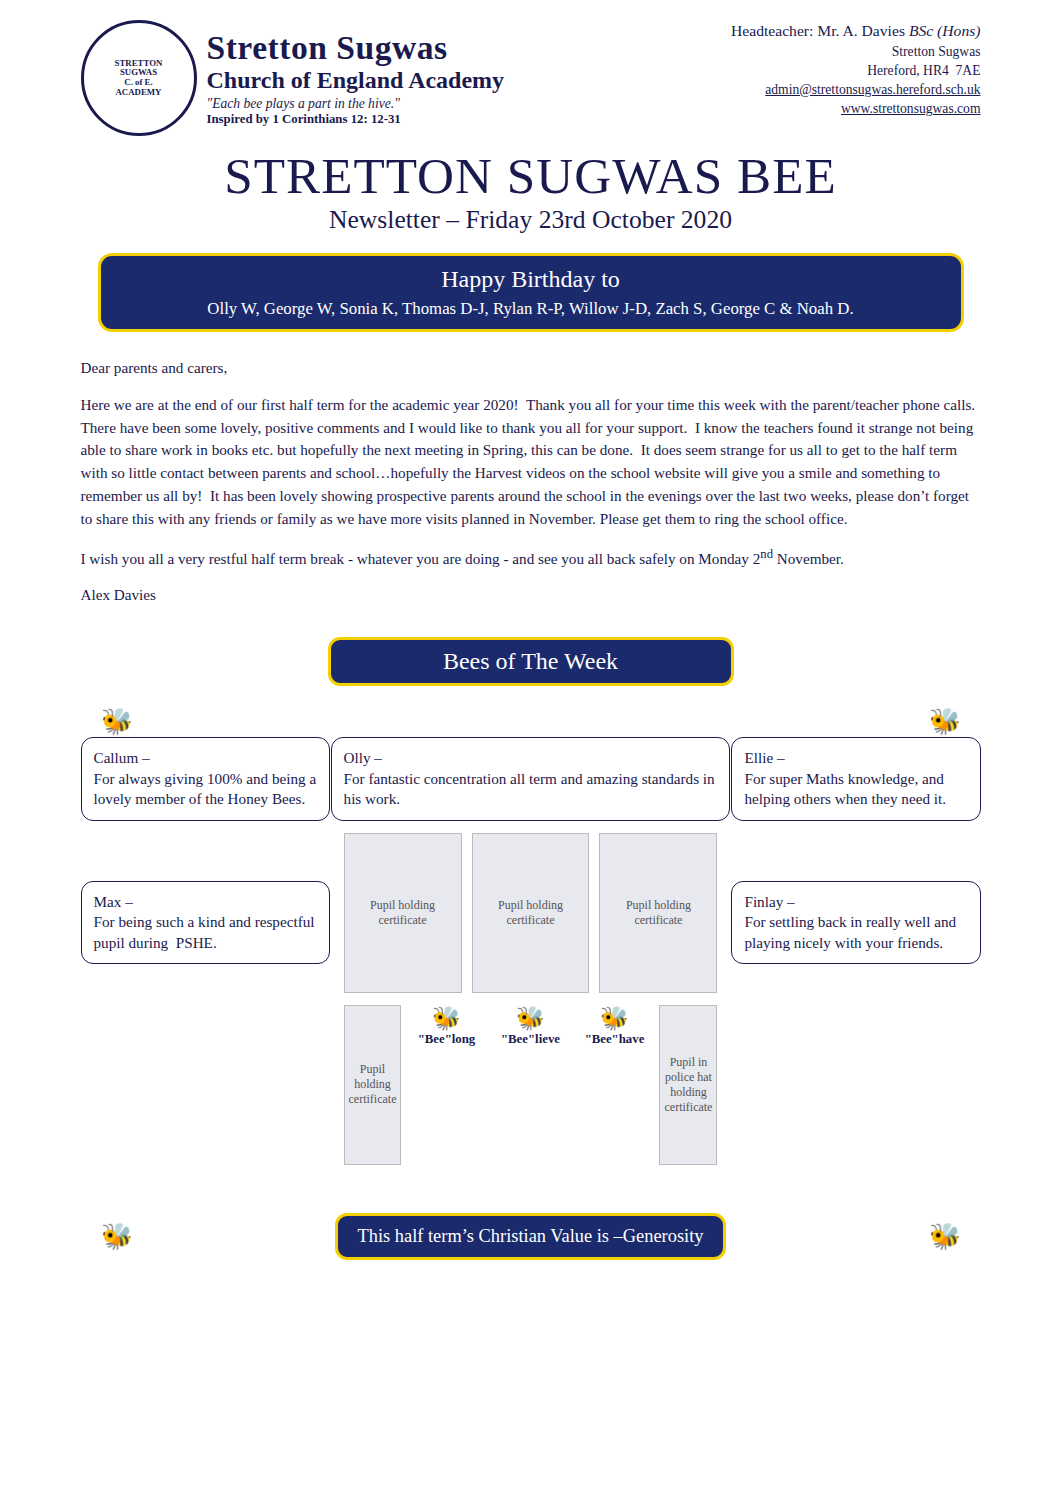STRETTON
SUGWAS
C. of E.
ACADEMY
Stretton Sugwas
Church of England Academy
"Each bee plays a part in the hive."
Inspired by 1 Corinthians 12: 12-31
Headteacher: Mr. A. Davies BSc (Hons)
Stretton Sugwas
Hereford, HR4 7AE
admin@strettonsugwas.hereford.sch.uk
www.strettonsugwas.com
STRETTON SUGWAS BEE
Newsletter – Friday 23rd October 2020
Happy Birthday to
Olly W, George W, Sonia K, Thomas D-J, Rylan R-P, Willow J-D, Zach S, George C & Noah D.
Dear parents and carers,
Here we are at the end of our first half term for the academic year 2020! Thank you all for your time this week with the parent/teacher phone calls. There have been some lovely, positive comments and I would like to thank you all for your support. I know the teachers found it strange not being able to share work in books etc. but hopefully the next meeting in Spring, this can be done. It does seem strange for us all to get to the half term with so little contact between parents and school…hopefully the Harvest videos on the school website will give you a smile and something to remember us all by! It has been lovely showing prospective parents around the school in the evenings over the last two weeks, please don’t forget to share this with any friends or family as we have more visits planned in November. Please get them to ring the school office.
I wish you all a very restful half term break - whatever you are doing - and see you all back safely on Monday 2nd November.
Alex Davies
Bees of The Week
🐝 🐝
Callum – For always giving 100% and being a lovely member of the Honey Bees.
Max – For being such a kind and respectful pupil during PSHE.
Olly – For fantastic concentration all term and amazing standards in his work.
Pupil holding certificate
Pupil holding certificate
Pupil holding certificate
Pupil holding certificate
🐝"Bee"long
🐝"Bee"lieve
🐝"Bee"have
Pupil in police hat holding certificate
Ellie – For super Maths knowledge, and helping others when they need it.
Finlay – For settling back in really well and playing nicely with your friends.
🐝
This half term’s Christian Value is –Generosity
🐝